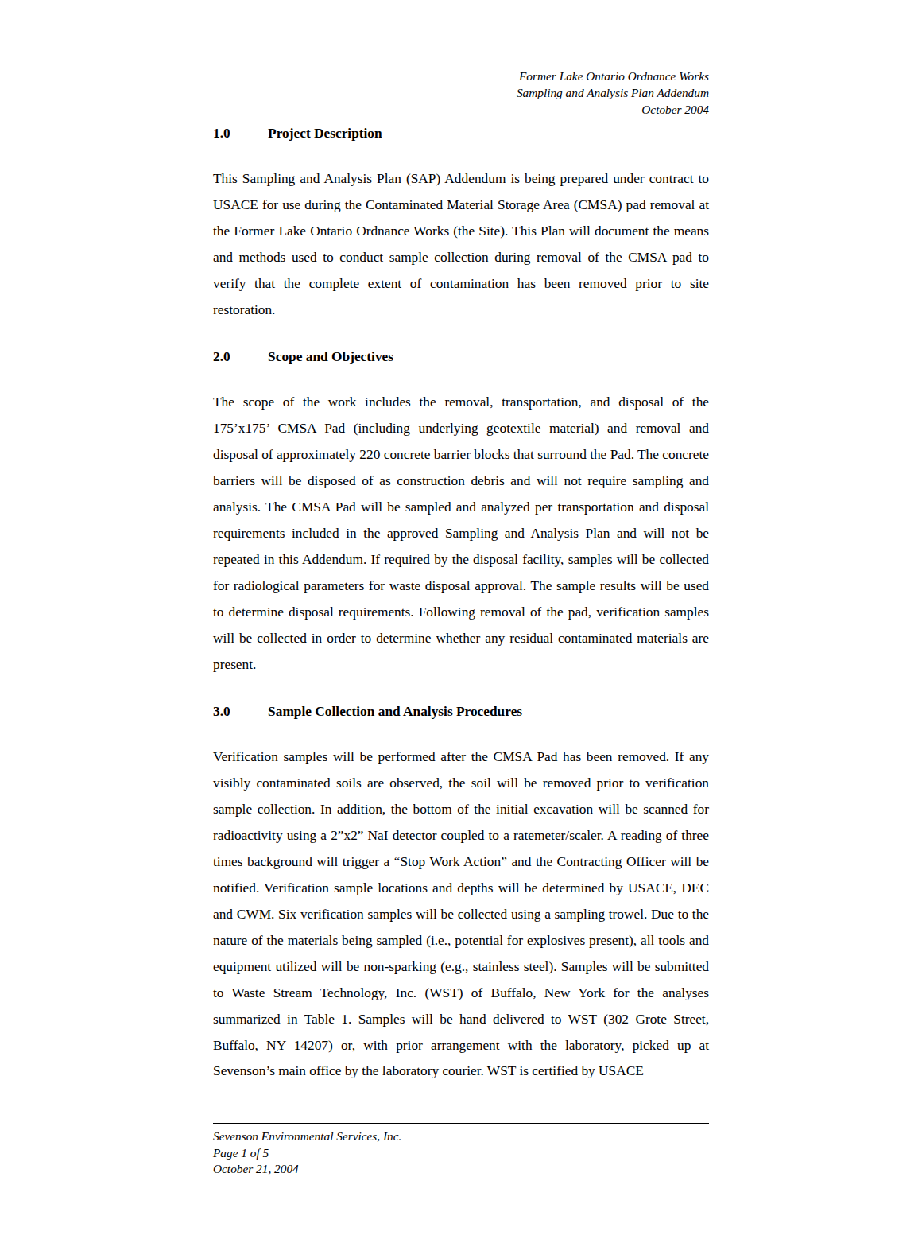Former Lake Ontario Ordnance Works Sampling and Analysis Plan Addendum October 2004
1.0 Project Description
This Sampling and Analysis Plan (SAP) Addendum is being prepared under contract to USACE for use during the Contaminated Material Storage Area (CMSA) pad removal at the Former Lake Ontario Ordnance Works (the Site). This Plan will document the means and methods used to conduct sample collection during removal of the CMSA pad to verify that the complete extent of contamination has been removed prior to site restoration.
2.0 Scope and Objectives
The scope of the work includes the removal, transportation, and disposal of the 175’x175’ CMSA Pad (including underlying geotextile material) and removal and disposal of approximately 220 concrete barrier blocks that surround the Pad. The concrete barriers will be disposed of as construction debris and will not require sampling and analysis. The CMSA Pad will be sampled and analyzed per transportation and disposal requirements included in the approved Sampling and Analysis Plan and will not be repeated in this Addendum. If required by the disposal facility, samples will be collected for radiological parameters for waste disposal approval. The sample results will be used to determine disposal requirements. Following removal of the pad, verification samples will be collected in order to determine whether any residual contaminated materials are present.
3.0 Sample Collection and Analysis Procedures
Verification samples will be performed after the CMSA Pad has been removed. If any visibly contaminated soils are observed, the soil will be removed prior to verification sample collection. In addition, the bottom of the initial excavation will be scanned for radioactivity using a 2”x2” NaI detector coupled to a ratemeter/scaler. A reading of three times background will trigger a “Stop Work Action” and the Contracting Officer will be notified. Verification sample locations and depths will be determined by USACE, DEC and CWM. Six verification samples will be collected using a sampling trowel. Due to the nature of the materials being sampled (i.e., potential for explosives present), all tools and equipment utilized will be non-sparking (e.g., stainless steel). Samples will be submitted to Waste Stream Technology, Inc. (WST) of Buffalo, New York for the analyses summarized in Table 1. Samples will be hand delivered to WST (302 Grote Street, Buffalo, NY 14207) or, with prior arrangement with the laboratory, picked up at Sevenson’s main office by the laboratory courier. WST is certified by USACE
Sevenson Environmental Services, Inc. Page 1 of 5 October 21, 2004